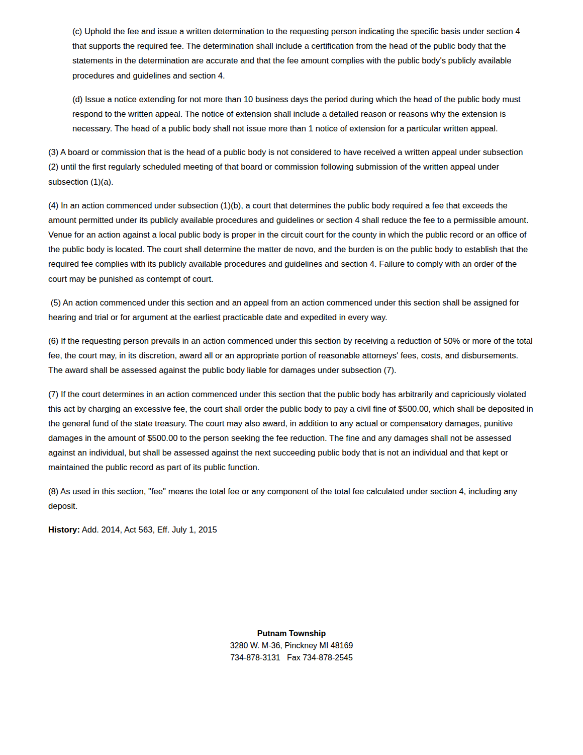(c) Uphold the fee and issue a written determination to the requesting person indicating the specific basis under section 4 that supports the required fee. The determination shall include a certification from the head of the public body that the statements in the determination are accurate and that the fee amount complies with the public body's publicly available procedures and guidelines and section 4.
(d) Issue a notice extending for not more than 10 business days the period during which the head of the public body must respond to the written appeal. The notice of extension shall include a detailed reason or reasons why the extension is necessary. The head of a public body shall not issue more than 1 notice of extension for a particular written appeal.
(3) A board or commission that is the head of a public body is not considered to have received a written appeal under subsection (2) until the first regularly scheduled meeting of that board or commission following submission of the written appeal under subsection (1)(a).
(4) In an action commenced under subsection (1)(b), a court that determines the public body required a fee that exceeds the amount permitted under its publicly available procedures and guidelines or section 4 shall reduce the fee to a permissible amount. Venue for an action against a local public body is proper in the circuit court for the county in which the public record or an office of the public body is located. The court shall determine the matter de novo, and the burden is on the public body to establish that the required fee complies with its publicly available procedures and guidelines and section 4. Failure to comply with an order of the court may be punished as contempt of court.
(5) An action commenced under this section and an appeal from an action commenced under this section shall be assigned for hearing and trial or for argument at the earliest practicable date and expedited in every way.
(6) If the requesting person prevails in an action commenced under this section by receiving a reduction of 50% or more of the total fee, the court may, in its discretion, award all or an appropriate portion of reasonable attorneys' fees, costs, and disbursements. The award shall be assessed against the public body liable for damages under subsection (7).
(7) If the court determines in an action commenced under this section that the public body has arbitrarily and capriciously violated this act by charging an excessive fee, the court shall order the public body to pay a civil fine of $500.00, which shall be deposited in the general fund of the state treasury. The court may also award, in addition to any actual or compensatory damages, punitive damages in the amount of $500.00 to the person seeking the fee reduction. The fine and any damages shall not be assessed against an individual, but shall be assessed against the next succeeding public body that is not an individual and that kept or maintained the public record as part of its public function.
(8) As used in this section, "fee" means the total fee or any component of the total fee calculated under section 4, including any deposit.
History: Add. 2014, Act 563, Eff. July 1, 2015
Putnam Township
3280 W. M-36, Pinckney MI 48169
734-878-3131 Fax 734-878-2545